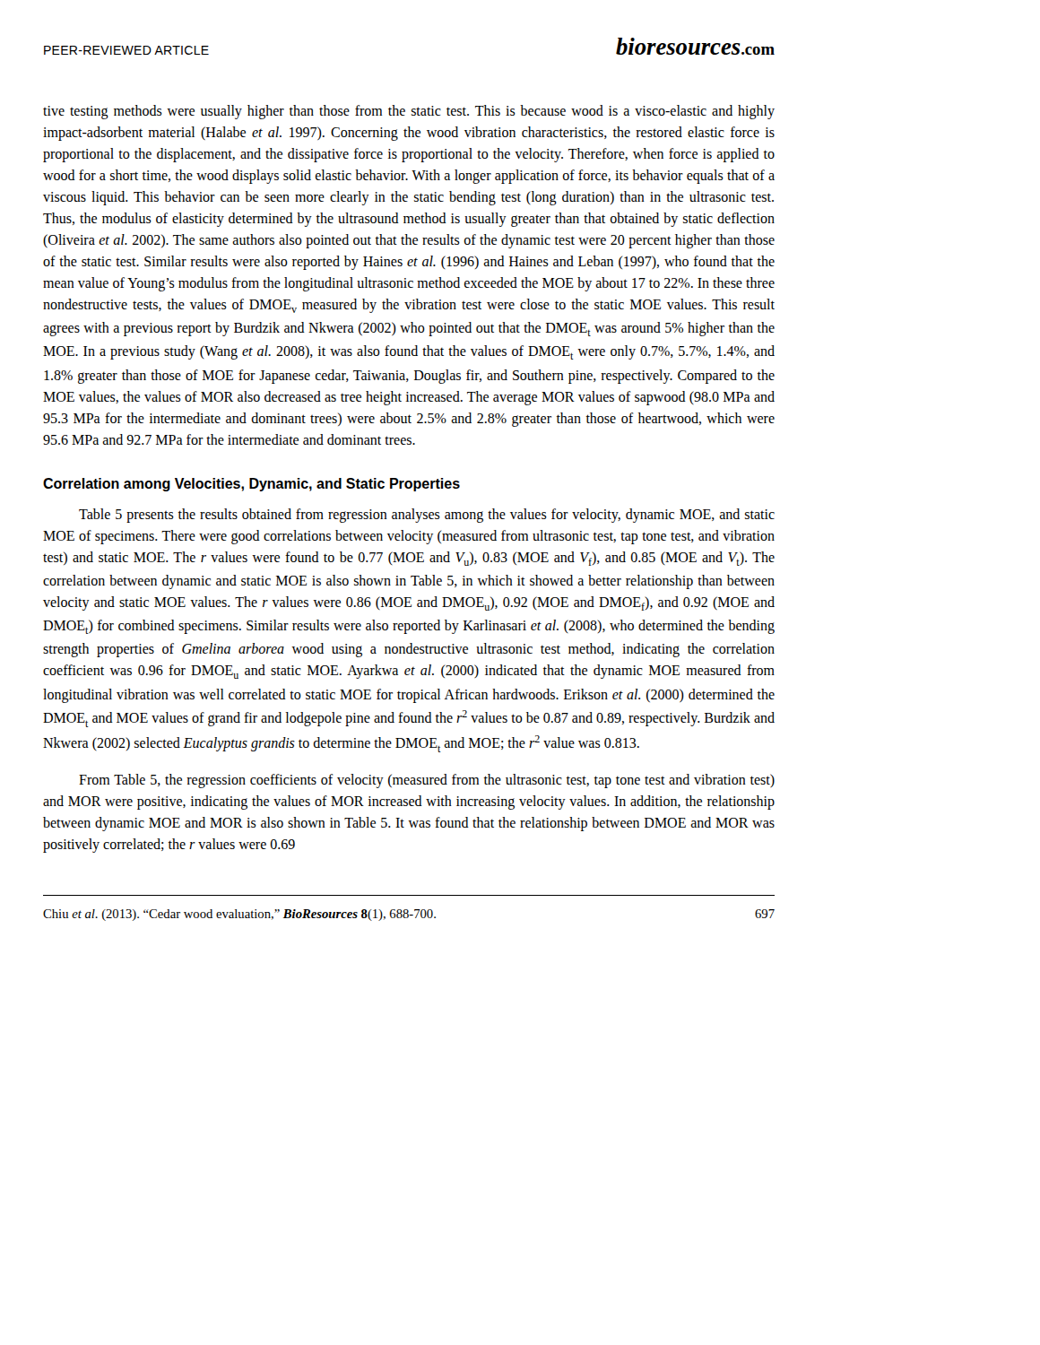PEER-REVIEWED ARTICLE bioresources.com
tive testing methods were usually higher than those from the static test. This is because wood is a visco-elastic and highly impact-adsorbent material (Halabe et al. 1997). Concerning the wood vibration characteristics, the restored elastic force is proportional to the displacement, and the dissipative force is proportional to the velocity. Therefore, when force is applied to wood for a short time, the wood displays solid elastic behavior. With a longer application of force, its behavior equals that of a viscous liquid. This behavior can be seen more clearly in the static bending test (long duration) than in the ultrasonic test. Thus, the modulus of elasticity determined by the ultrasound method is usually greater than that obtained by static deflection (Oliveira et al. 2002). The same authors also pointed out that the results of the dynamic test were 20 percent higher than those of the static test. Similar results were also reported by Haines et al. (1996) and Haines and Leban (1997), who found that the mean value of Young’s modulus from the longitudinal ultrasonic method exceeded the MOE by about 17 to 22%. In these three nondestructive tests, the values of DMOEv measured by the vibration test were close to the static MOE values. This result agrees with a previous report by Burdzik and Nkwera (2002) who pointed out that the DMOEt was around 5% higher than the MOE. In a previous study (Wang et al. 2008), it was also found that the values of DMOEt were only 0.7%, 5.7%, 1.4%, and 1.8% greater than those of MOE for Japanese cedar, Taiwania, Douglas fir, and Southern pine, respectively. Compared to the MOE values, the values of MOR also decreased as tree height increased. The average MOR values of sapwood (98.0 MPa and 95.3 MPa for the intermediate and dominant trees) were about 2.5% and 2.8% greater than those of heartwood, which were 95.6 MPa and 92.7 MPa for the intermediate and dominant trees.
Correlation among Velocities, Dynamic, and Static Properties
Table 5 presents the results obtained from regression analyses among the values for velocity, dynamic MOE, and static MOE of specimens. There were good correlations between velocity (measured from ultrasonic test, tap tone test, and vibration test) and static MOE. The r values were found to be 0.77 (MOE and Vu), 0.83 (MOE and Vf), and 0.85 (MOE and Vt). The correlation between dynamic and static MOE is also shown in Table 5, in which it showed a better relationship than between velocity and static MOE values. The r values were 0.86 (MOE and DMOEu), 0.92 (MOE and DMOEf), and 0.92 (MOE and DMOEt) for combined specimens. Similar results were also reported by Karlinasari et al. (2008), who determined the bending strength properties of Gmelina arborea wood using a nondestructive ultrasonic test method, indicating the correlation coefficient was 0.96 for DMOEu and static MOE. Ayarkwa et al. (2000) indicated that the dynamic MOE measured from longitudinal vibration was well correlated to static MOE for tropical African hardwoods. Erikson et al. (2000) determined the DMOEt and MOE values of grand fir and lodgepole pine and found the r2 values to be 0.87 and 0.89, respectively. Burdzik and Nkwera (2002) selected Eucalyptus grandis to determine the DMOEt and MOE; the r2 value was 0.813.
From Table 5, the regression coefficients of velocity (measured from the ultrasonic test, tap tone test and vibration test) and MOR were positive, indicating the values of MOR increased with increasing velocity values. In addition, the relationship between dynamic MOE and MOR is also shown in Table 5. It was found that the relationship between DMOE and MOR was positively correlated; the r values were 0.69
Chiu et al. (2013). “Cedar wood evaluation,” BioResources 8(1), 688-700. 697